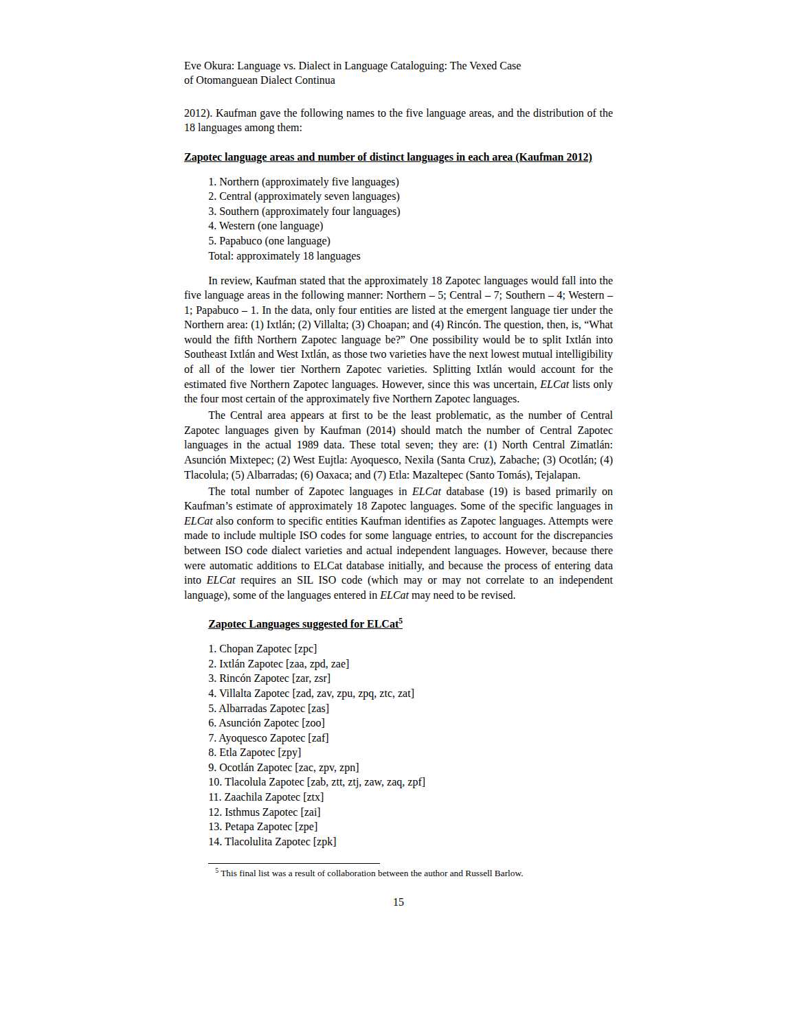Eve Okura: Language vs. Dialect in Language Cataloguing: The Vexed Case
of Otomanguean Dialect Continua
2012). Kaufman gave the following names to the five language areas, and the distribution of the 18 languages among them:
Zapotec language areas and number of distinct languages in each area (Kaufman 2012)
1. Northern (approximately five languages)
2. Central (approximately seven languages)
3. Southern (approximately four languages)
4. Western (one language)
5. Papabuco (one language)
Total: approximately 18 languages
In review, Kaufman stated that the approximately 18 Zapotec languages would fall into the five language areas in the following manner: Northern – 5; Central – 7; Southern – 4; Western – 1; Papabuco – 1. In the data, only four entities are listed at the emergent language tier under the Northern area: (1) Ixtlán; (2) Villalta; (3) Choapan; and (4) Rincón. The question, then, is, “What would the fifth Northern Zapotec language be?” One possibility would be to split Ixtlán into Southeast Ixtlán and West Ixtlán, as those two varieties have the next lowest mutual intelligibility of all of the lower tier Northern Zapotec varieties. Splitting Ixtlán would account for the estimated five Northern Zapotec languages. However, since this was uncertain, ELCat lists only the four most certain of the approximately five Northern Zapotec languages.
The Central area appears at first to be the least problematic, as the number of Central Zapotec languages given by Kaufman (2014) should match the number of Central Zapotec languages in the actual 1989 data. These total seven; they are: (1) North Central Zimatlán: Asunción Mixtepec; (2) West Eujtla: Ayoquesco, Nexila (Santa Cruz), Zabache; (3) Ocotlán; (4) Tlacolula; (5) Albarradas; (6) Oaxaca; and (7) Etla: Mazaltepec (Santo Tomás), Tejalapan.
The total number of Zapotec languages in ELCat database (19) is based primarily on Kaufman’s estimate of approximately 18 Zapotec languages. Some of the specific languages in ELCat also conform to specific entities Kaufman identifies as Zapotec languages. Attempts were made to include multiple ISO codes for some language entries, to account for the discrepancies between ISO code dialect varieties and actual independent languages. However, because there were automatic additions to ELCat database initially, and because the process of entering data into ELCat requires an SIL ISO code (which may or may not correlate to an independent language), some of the languages entered in ELCat may need to be revised.
Zapotec Languages suggested for ELCat5
1. Chopan Zapotec [zpc]
2. Ixtlán Zapotec [zaa, zpd, zae]
3. Rincón Zapotec [zar, zsr]
4. Villalta Zapotec [zad, zav, zpu, zpq, ztc, zat]
5. Albarradas Zapotec [zas]
6. Asunción Zapotec [zoo]
7. Ayoquesco Zapotec [zaf]
8. Etla Zapotec [zpy]
9. Ocotlán Zapotec [zac, zpv, zpn]
10. Tlacolula Zapotec [zab, ztt, ztj, zaw, zaq, zpf]
11. Zaachila Zapotec [ztx]
12. Isthmus Zapotec [zai]
13. Petapa Zapotec [zpe]
14. Tlacolulita Zapotec [zpk]
5 This final list was a result of collaboration between the author and Russell Barlow.
15